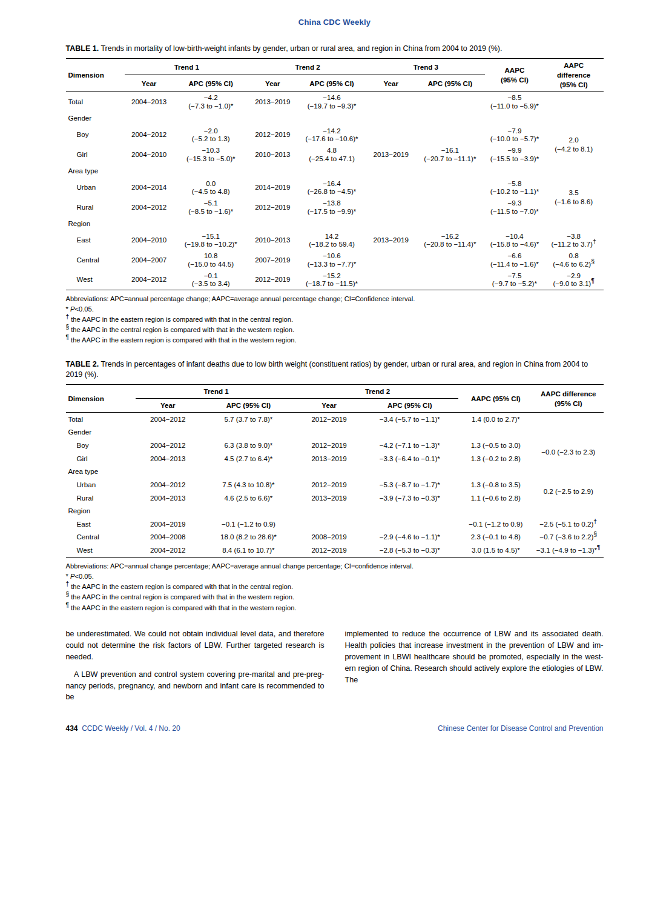China CDC Weekly
TABLE 1. Trends in mortality of low-birth-weight infants by gender, urban or rural area, and region in China from 2004 to 2019 (%).
| Dimension | Trend 1 | Trend 2 | Trend 3 | AAPC (95% CI) | AAPC difference (95% CI) |
| --- | --- | --- | --- | --- | --- |
| Year | APC (95% CI) | Year | APC (95% CI) | Year | APC (95% CI) |
| Total | 2004−2013 | −4.2 (−7.3 to −1.0)* | 2013−2019 | −14.6 (−19.7 to −9.3)* | | | −8.5 (−11.0 to −5.9)* | |
| Gender | |
| Boy | 2004−2012 | −2.0 (−5.2 to 1.3) | 2012−2019 | −14.2 (−17.6 to −10.6)* | | | −7.9 (−10.0 to −5.7)* | 2.0 (−4.2 to 8.1) |
| Girl | 2004−2010 | −10.3 (−15.3 to −5.0)* | 2010−2013 | 4.8 (−25.4 to 47.1) | 2013−2019 | −16.1 (−20.7 to −11.1)* | −9.9 (−15.5 to −3.9)* |
| Area type | |
| Urban | 2004−2014 | 0.0 (−4.5 to 4.8) | 2014−2019 | −16.4 (−26.8 to −4.5)* | | | −5.8 (−10.2 to −1.1)* | 3.5 (−1.6 to 8.6) |
| Rural | 2004−2012 | −5.1 (−8.5 to −1.6)* | 2012−2019 | −13.8 (−17.5 to −9.9)* | | | −9.3 (−11.5 to −7.0)* |
| Region | |
| East | 2004−2010 | −15.1 (−19.8 to −10.2)* | 2010−2013 | 14.2 (−18.2 to 59.4) | 2013−2019 | −16.2 (−20.8 to −11.4)* | −10.4 (−15.8 to −4.6)* | −3.8 (−11.2 to 3.7) † |
| Central | 2004−2007 | 10.8 (−15.0 to 44.5) | 2007−2019 | −10.6 (−13.3 to −7.7)* | | | −6.6 (−11.4 to −1.6)* | 0.8 (−4.6 to 6.2) § |
| West | 2004−2012 | −0.1 (−3.5 to 3.4) | 2012−2019 | −15.2 (−18.7 to −11.5)* | | | −7.5 (−9.7 to −5.2)* | −2.9 (−9.0 to 3.1) ¶ |
Abbreviations: APC=annual percentage change; AAPC=average annual percentage change; CI=Confidence interval.
* P<0.05.
† the AAPC in the eastern region is compared with that in the central region.
§ the AAPC in the central region is compared with that in the western region.
¶ the AAPC in the eastern region is compared with that in the western region.
TABLE 2. Trends in percentages of infant deaths due to low birth weight (constituent ratios) by gender, urban or rural area, and region in China from 2004 to 2019 (%).
| Dimension | Trend 1 | Trend 2 | AAPC (95% CI) | AAPC difference (95% CI) |
| --- | --- | --- | --- | --- |
| Year | APC (95% CI) | Year | APC (95% CI) |
| Total | 2004−2012 | 5.7 (3.7 to 7.8)* | 2012−2019 | −3.4 (−5.7 to −1.1)* | 1.4 (0.0 to 2.7)* | |
| Gender | |
| Boy | 2004−2012 | 6.3 (3.8 to 9.0)* | 2012−2019 | −4.2 (−7.1 to −1.3)* | 1.3 (−0.5 to 3.0) | −0.0 (−2.3 to 2.3) |
| Girl | 2004−2013 | 4.5 (2.7 to 6.4)* | 2013−2019 | −3.3 (−6.4 to −0.1)* | 1.3 (−0.2 to 2.8) |
| Area type | |
| Urban | 2004−2012 | 7.5 (4.3 to 10.8)* | 2012−2019 | −5.3 (−8.7 to −1.7)* | 1.3 (−0.8 to 3.5) | 0.2 (−2.5 to 2.9) |
| Rural | 2004−2013 | 4.6 (2.5 to 6.6)* | 2013−2019 | −3.9 (−7.3 to −0.3)* | 1.1 (−0.6 to 2.8) |
| Region | |
| East | 2004−2019 | −0.1 (−1.2 to 0.9) | | | −0.1 (−1.2 to 0.9) | −2.5 (−5.1 to 0.2) † |
| Central | 2004−2008 | 18.0 (8.2 to 28.6)* | 2008−2019 | −2.9 (−4.6 to −1.1)* | 2.3 (−0.1 to 4.8) | −0.7 (−3.6 to 2.2) § |
| West | 2004−2012 | 8.4 (6.1 to 10.7)* | 2012−2019 | −2.8 (−5.3 to −0.3)* | 3.0 (1.5 to 4.5)* | −3.1 (−4.9 to −1.3)* ¶ |
Abbreviations: APC=annual change percentage; AAPC=average annual change percentage; CI=confidence interval.
* P<0.05.
† the AAPC in the eastern region is compared with that in the central region.
§ the AAPC in the central region is compared with that in the western region.
¶ the AAPC in the eastern region is compared with that in the western region.
be underestimated. We could not obtain individual level data, and therefore could not determine the risk factors of LBW. Further targeted research is needed.
A LBW prevention and control system covering pre-marital and pre-pregnancy periods, pregnancy, and newborn and infant care is recommended to be
implemented to reduce the occurrence of LBW and its associated death. Health policies that increase investment in the prevention of LBW and improvement in LBWI healthcare should be promoted, especially in the western region of China. Research should actively explore the etiologies of LBW. The
434 CCDC Weekly / Vol. 4 / No. 20
Chinese Center for Disease Control and Prevention